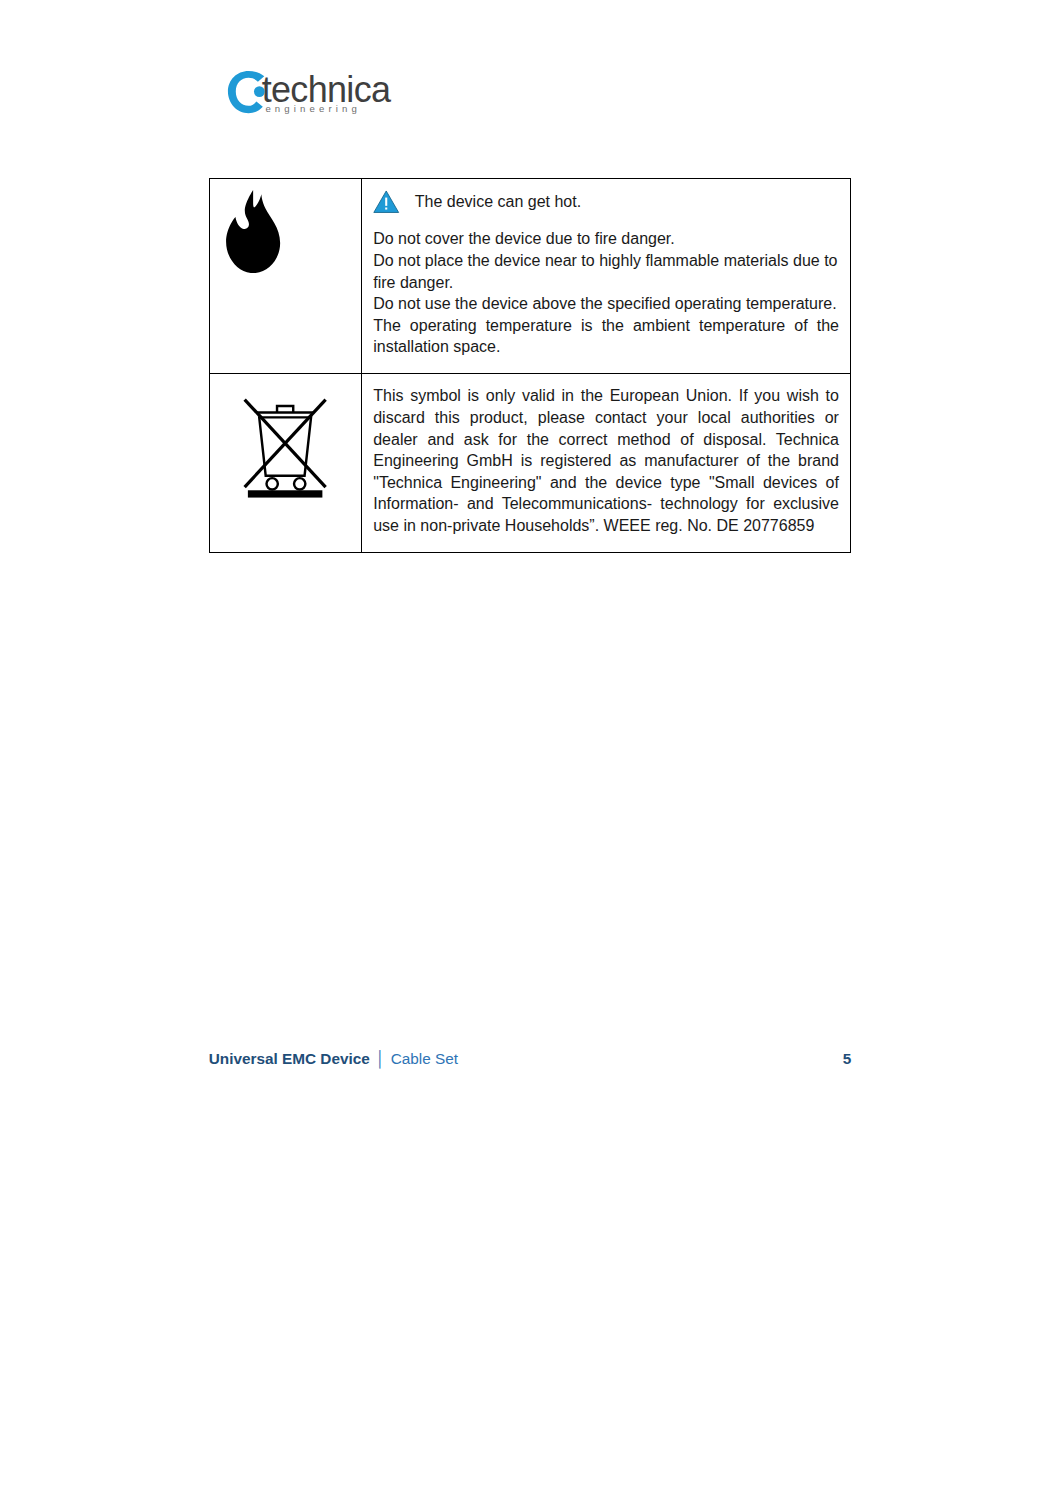technica engineering
| | The device can get hot. Do not cover the device due to fire danger. Do not place the device near to highly flammable materials due to fire danger. Do not use the device above the specified operating temperature. The operating temperature is the ambient temperature of the installation space. |
| | This symbol is only valid in the European Union. If you wish to discard this product, please contact your local authorities or dealer and ask for the correct method of disposal. Technica Engineering GmbH is registered as manufacturer of the brand "Technica Engineering" and the device type "Small devices of Information- and Telecommunications- technology for exclusive use in non-private Households”. WEEE reg. No. DE 20776859 |
Universal EMC Device │ Cable Set 5